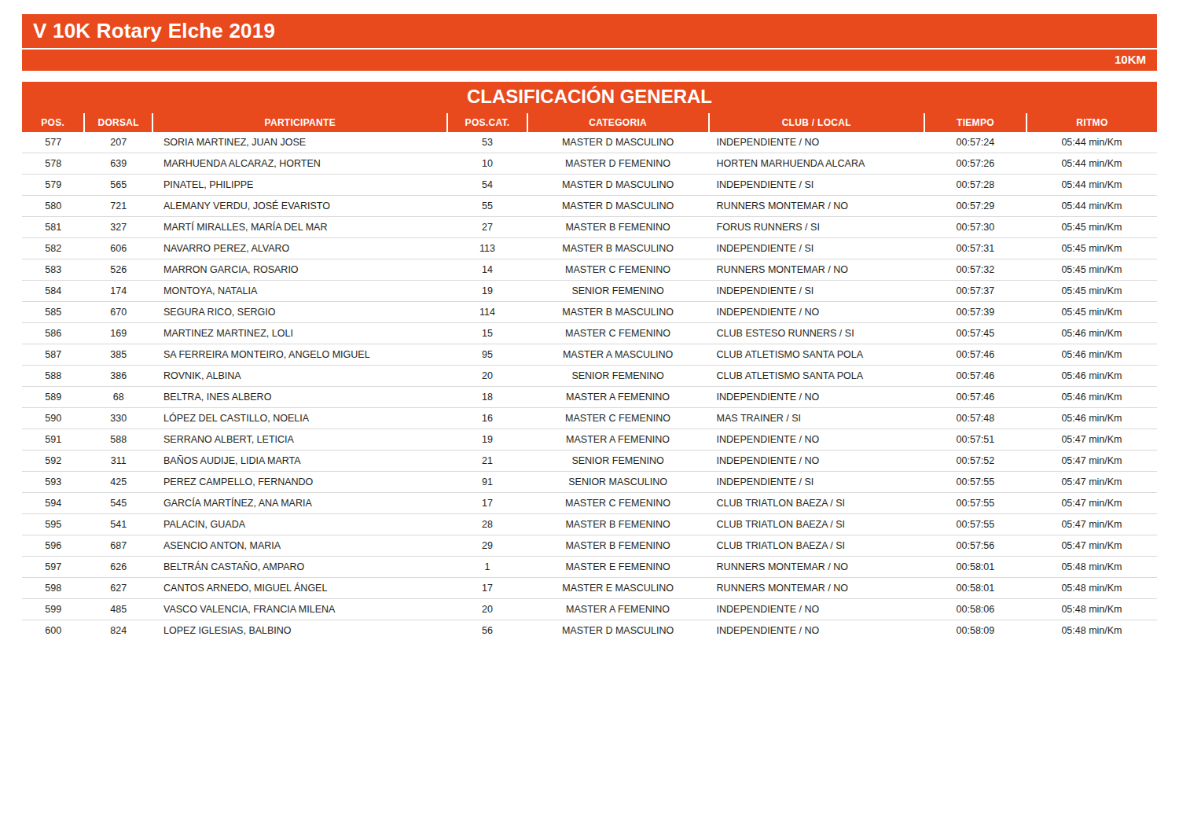V 10K Rotary Elche 2019
10KM
CLASIFICACIÓN GENERAL
| POS. | DORSAL | PARTICIPANTE | POS.CAT. | CATEGORIA | CLUB / LOCAL | TIEMPO | RITMO |
| --- | --- | --- | --- | --- | --- | --- | --- |
| 577 | 207 | SORIA MARTINEZ, JUAN JOSE | 53 | MASTER D MASCULINO | INDEPENDIENTE / NO | 00:57:24 | 05:44 min/Km |
| 578 | 639 | MARHUENDA ALCARAZ, HORTEN | 10 | MASTER D FEMENINO | HORTEN MARHUENDA ALCARA | 00:57:26 | 05:44 min/Km |
| 579 | 565 | PINATEL, PHILIPPE | 54 | MASTER D MASCULINO | INDEPENDIENTE / SI | 00:57:28 | 05:44 min/Km |
| 580 | 721 | ALEMANY VERDU, JOSÉ EVARISTO | 55 | MASTER D MASCULINO | RUNNERS MONTEMAR / NO | 00:57:29 | 05:44 min/Km |
| 581 | 327 | MARTÍ MIRALLES, MARÍA DEL MAR | 27 | MASTER B FEMENINO | FORUS RUNNERS / SI | 00:57:30 | 05:45 min/Km |
| 582 | 606 | NAVARRO PEREZ, ALVARO | 113 | MASTER B MASCULINO | INDEPENDIENTE / SI | 00:57:31 | 05:45 min/Km |
| 583 | 526 | MARRON GARCIA, ROSARIO | 14 | MASTER C FEMENINO | RUNNERS MONTEMAR / NO | 00:57:32 | 05:45 min/Km |
| 584 | 174 | MONTOYA, NATALIA | 19 | SENIOR FEMENINO | INDEPENDIENTE / SI | 00:57:37 | 05:45 min/Km |
| 585 | 670 | SEGURA RICO, SERGIO | 114 | MASTER B MASCULINO | INDEPENDIENTE / NO | 00:57:39 | 05:45 min/Km |
| 586 | 169 | MARTINEZ MARTINEZ, LOLI | 15 | MASTER C FEMENINO | CLUB ESTESO RUNNERS / SI | 00:57:45 | 05:46 min/Km |
| 587 | 385 | SA FERREIRA MONTEIRO, ANGELO MIGUEL | 95 | MASTER A MASCULINO | CLUB ATLETISMO SANTA POLA | 00:57:46 | 05:46 min/Km |
| 588 | 386 | ROVNIK, ALBINA | 20 | SENIOR FEMENINO | CLUB ATLETISMO SANTA POLA | 00:57:46 | 05:46 min/Km |
| 589 | 68 | BELTRA, INES ALBERO | 18 | MASTER A FEMENINO | INDEPENDIENTE / NO | 00:57:46 | 05:46 min/Km |
| 590 | 330 | LÓPEZ DEL CASTILLO, NOELIA | 16 | MASTER C FEMENINO | MAS TRAINER / SI | 00:57:48 | 05:46 min/Km |
| 591 | 588 | SERRANO ALBERT, LETICIA | 19 | MASTER A FEMENINO | INDEPENDIENTE / NO | 00:57:51 | 05:47 min/Km |
| 592 | 311 | BAÑOS AUDIJE, LIDIA MARTA | 21 | SENIOR FEMENINO | INDEPENDIENTE / NO | 00:57:52 | 05:47 min/Km |
| 593 | 425 | PEREZ CAMPELLO, FERNANDO | 91 | SENIOR MASCULINO | INDEPENDIENTE / SI | 00:57:55 | 05:47 min/Km |
| 594 | 545 | GARCÍA MARTÍNEZ, ANA MARIA | 17 | MASTER C FEMENINO | CLUB TRIATLON BAEZA / SI | 00:57:55 | 05:47 min/Km |
| 595 | 541 | PALACIN, GUADA | 28 | MASTER B FEMENINO | CLUB TRIATLON BAEZA / SI | 00:57:55 | 05:47 min/Km |
| 596 | 687 | ASENCIO ANTON, MARIA | 29 | MASTER B FEMENINO | CLUB TRIATLON BAEZA / SI | 00:57:56 | 05:47 min/Km |
| 597 | 626 | BELTRÁN CASTAÑO, AMPARO | 1 | MASTER E FEMENINO | RUNNERS MONTEMAR / NO | 00:58:01 | 05:48 min/Km |
| 598 | 627 | CANTOS ARNEDO, MIGUEL ÁNGEL | 17 | MASTER E MASCULINO | RUNNERS MONTEMAR / NO | 00:58:01 | 05:48 min/Km |
| 599 | 485 | VASCO VALENCIA, FRANCIA MILENA | 20 | MASTER A FEMENINO | INDEPENDIENTE / NO | 00:58:06 | 05:48 min/Km |
| 600 | 824 | LOPEZ IGLESIAS, BALBINO | 56 | MASTER D MASCULINO | INDEPENDIENTE / NO | 00:58:09 | 05:48 min/Km |